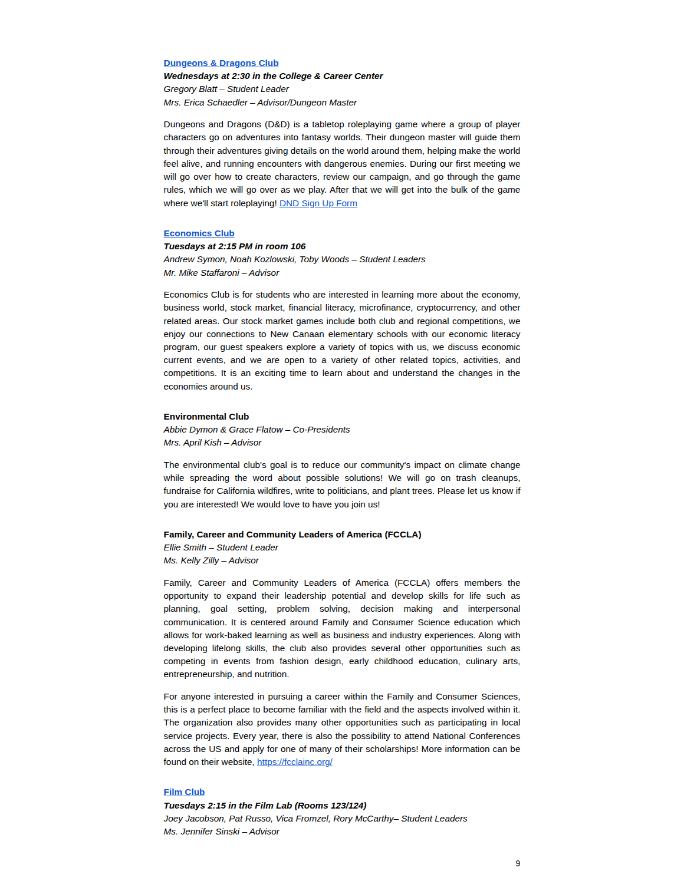Dungeons & Dragons Club
Wednesdays at 2:30 in the College & Career Center
Gregory Blatt – Student Leader
Mrs. Erica Schaedler – Advisor/Dungeon Master
Dungeons and Dragons (D&D) is a tabletop roleplaying game where a group of player characters go on adventures into fantasy worlds. Their dungeon master will guide them through their adventures giving details on the world around them, helping make the world feel alive, and running encounters with dangerous enemies. During our first meeting we will go over how to create characters, review our campaign, and go through the game rules, which we will go over as we play. After that we will get into the bulk of the game where we'll start roleplaying! DND Sign Up Form
Economics Club
Tuesdays at 2:15 PM in room 106
Andrew Symon, Noah Kozlowski, Toby Woods – Student Leaders
Mr. Mike Staffaroni – Advisor
Economics Club is for students who are interested in learning more about the economy, business world, stock market, financial literacy, microfinance, cryptocurrency, and other related areas. Our stock market games include both club and regional competitions, we enjoy our connections to New Canaan elementary schools with our economic literacy program, our guest speakers explore a variety of topics with us, we discuss economic current events, and we are open to a variety of other related topics, activities, and competitions. It is an exciting time to learn about and understand the changes in the economies around us.
Environmental Club
Abbie Dymon & Grace Flatow – Co-Presidents
Mrs. April Kish – Advisor
The environmental club's goal is to reduce our community's impact on climate change while spreading the word about possible solutions! We will go on trash cleanups, fundraise for California wildfires, write to politicians, and plant trees. Please let us know if you are interested! We would love to have you join us!
Family, Career and Community Leaders of America (FCCLA)
Ellie Smith – Student Leader
Ms. Kelly Zilly – Advisor
Family, Career and Community Leaders of America (FCCLA) offers members the opportunity to expand their leadership potential and develop skills for life such as planning, goal setting, problem solving, decision making and interpersonal communication. It is centered around Family and Consumer Science education which allows for work-baked learning as well as business and industry experiences. Along with developing lifelong skills, the club also provides several other opportunities such as competing in events from fashion design, early childhood education, culinary arts, entrepreneurship, and nutrition.
For anyone interested in pursuing a career within the Family and Consumer Sciences, this is a perfect place to become familiar with the field and the aspects involved within it. The organization also provides many other opportunities such as participating in local service projects. Every year, there is also the possibility to attend National Conferences across the US and apply for one of many of their scholarships! More information can be found on their website, https://fcclainc.org/
Film Club
Tuesdays 2:15 in the Film Lab (Rooms 123/124)
Joey Jacobson, Pat Russo, Vica Fromzel, Rory McCarthy– Student Leaders
Ms. Jennifer Sinski – Advisor
9